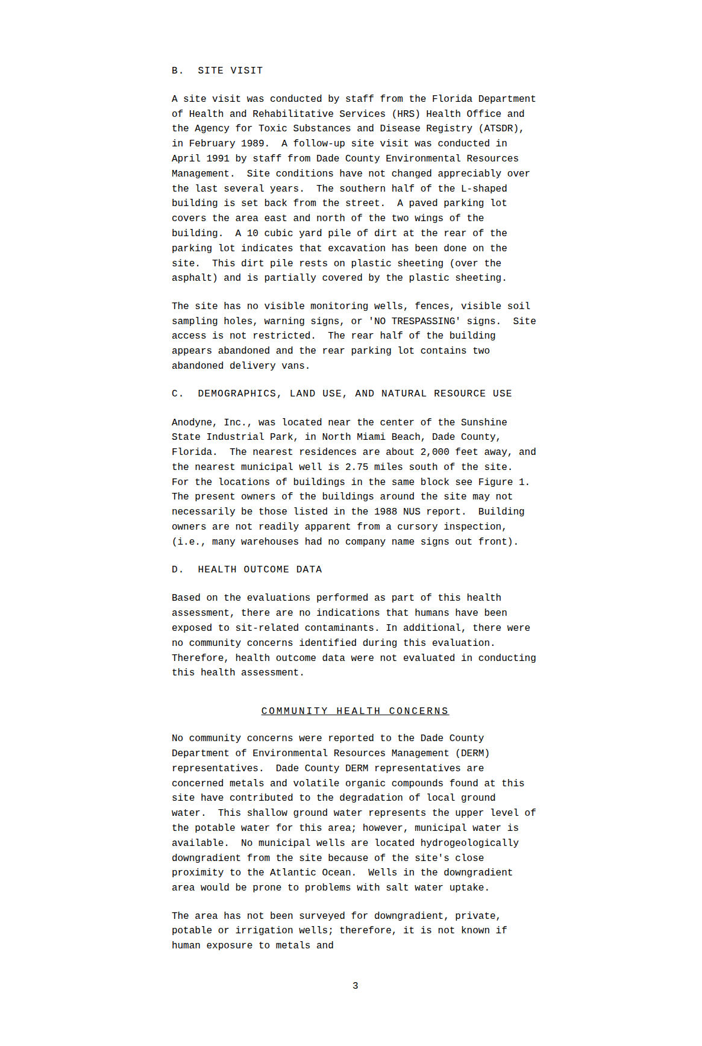B. SITE VISIT
A site visit was conducted by staff from the Florida Department of Health and Rehabilitative Services (HRS) Health Office and the Agency for Toxic Substances and Disease Registry (ATSDR), in February 1989. A follow-up site visit was conducted in April 1991 by staff from Dade County Environmental Resources Management. Site conditions have not changed appreciably over the last several years. The southern half of the L-shaped building is set back from the street. A paved parking lot covers the area east and north of the two wings of the building. A 10 cubic yard pile of dirt at the rear of the parking lot indicates that excavation has been done on the site. This dirt pile rests on plastic sheeting (over the asphalt) and is partially covered by the plastic sheeting.
The site has no visible monitoring wells, fences, visible soil sampling holes, warning signs, or 'NO TRESPASSING' signs. Site access is not restricted. The rear half of the building appears abandoned and the rear parking lot contains two abandoned delivery vans.
C. DEMOGRAPHICS, LAND USE, AND NATURAL RESOURCE USE
Anodyne, Inc., was located near the center of the Sunshine State Industrial Park, in North Miami Beach, Dade County, Florida. The nearest residences are about 2,000 feet away, and the nearest municipal well is 2.75 miles south of the site. For the locations of buildings in the same block see Figure 1. The present owners of the buildings around the site may not necessarily be those listed in the 1988 NUS report. Building owners are not readily apparent from a cursory inspection, (i.e., many warehouses had no company name signs out front).
D. HEALTH OUTCOME DATA
Based on the evaluations performed as part of this health assessment, there are no indications that humans have been exposed to sit-related contaminants. In additional, there were no community concerns identified during this evaluation. Therefore, health outcome data were not evaluated in conducting this health assessment.
COMMUNITY HEALTH CONCERNS
No community concerns were reported to the Dade County Department of Environmental Resources Management (DERM) representatives. Dade County DERM representatives are concerned metals and volatile organic compounds found at this site have contributed to the degradation of local ground water. This shallow ground water represents the upper level of the potable water for this area; however, municipal water is available. No municipal wells are located hydrogeologically downgradient from the site because of the site's close proximity to the Atlantic Ocean. Wells in the downgradient area would be prone to problems with salt water uptake.
The area has not been surveyed for downgradient, private, potable or irrigation wells; therefore, it is not known if human exposure to metals and
3